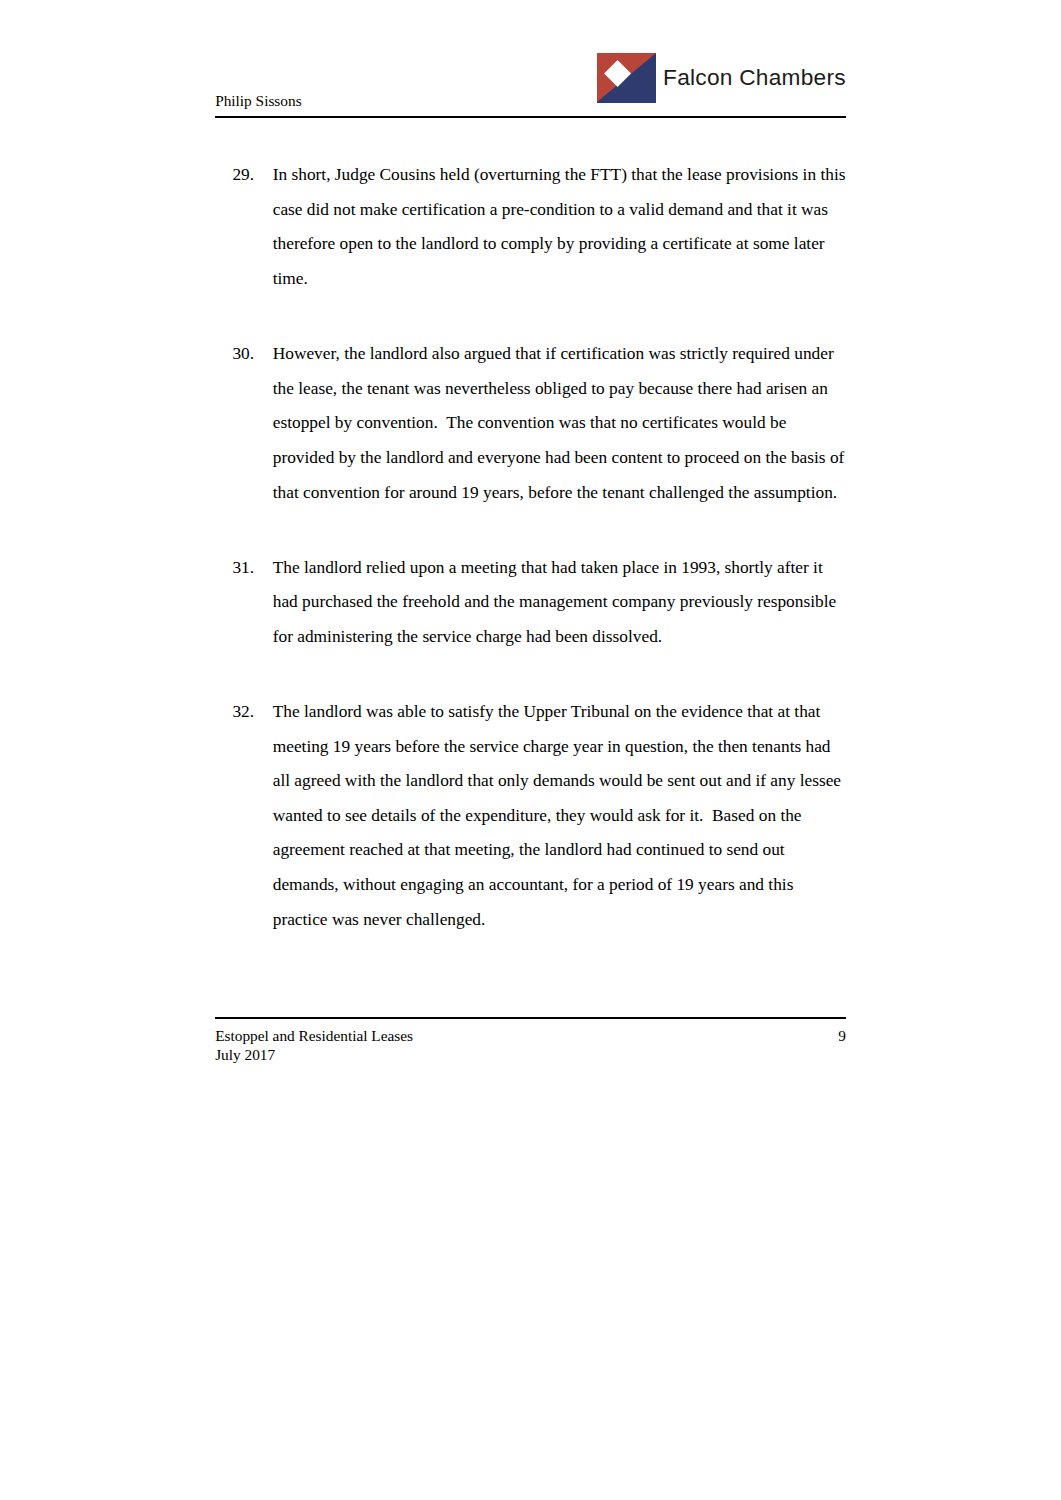Falcon Chambers
Philip Sissons
29. In short, Judge Cousins held (overturning the FTT) that the lease provisions in this case did not make certification a pre-condition to a valid demand and that it was therefore open to the landlord to comply by providing a certificate at some later time.
30. However, the landlord also argued that if certification was strictly required under the lease, the tenant was nevertheless obliged to pay because there had arisen an estoppel by convention. The convention was that no certificates would be provided by the landlord and everyone had been content to proceed on the basis of that convention for around 19 years, before the tenant challenged the assumption.
31. The landlord relied upon a meeting that had taken place in 1993, shortly after it had purchased the freehold and the management company previously responsible for administering the service charge had been dissolved.
32. The landlord was able to satisfy the Upper Tribunal on the evidence that at that meeting 19 years before the service charge year in question, the then tenants had all agreed with the landlord that only demands would be sent out and if any lessee wanted to see details of the expenditure, they would ask for it. Based on the agreement reached at that meeting, the landlord had continued to send out demands, without engaging an accountant, for a period of 19 years and this practice was never challenged.
Estoppel and Residential Leases
July 2017
9